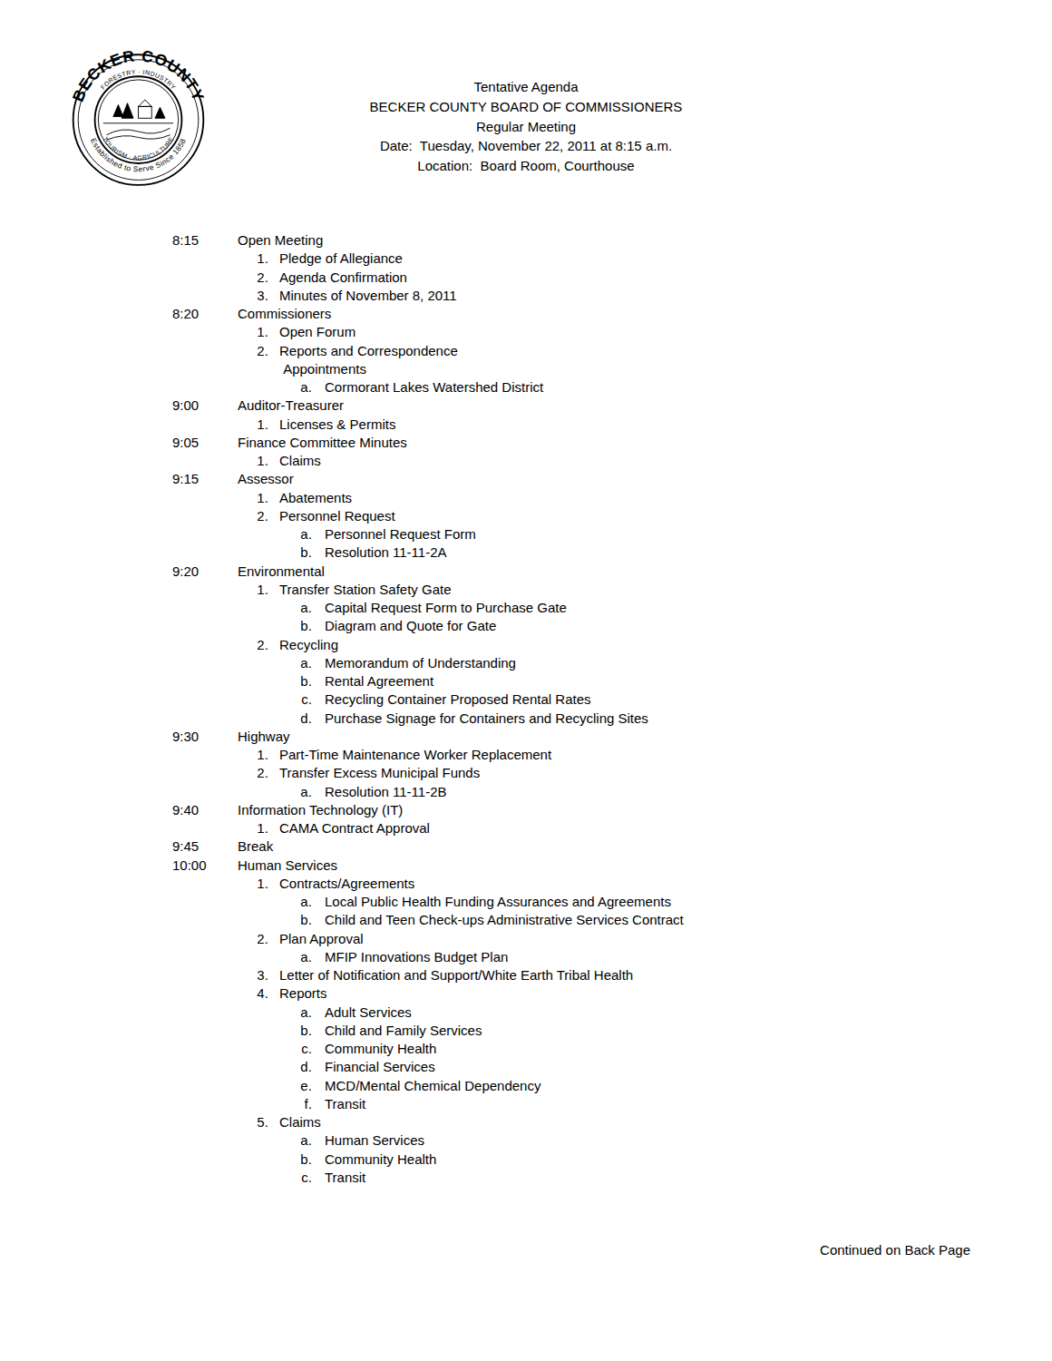BECKER COUNTY Established to Serve Since 1858 FORESTRY · INDUSTRY TOURISM · AGRICULTURE
Tentative Agenda
BECKER COUNTY BOARD OF COMMISSIONERS
Regular Meeting
Date: Tuesday, November 22, 2011 at 8:15 a.m.
Location: Board Room, Courthouse
8:15
Open Meeting
Pledge of Allegiance
Agenda Confirmation
Minutes of November 8, 2011
8:20
Commissioners
Open Forum
Reports and Correspondence
Appointments
Cormorant Lakes Watershed District
9:00
Auditor-Treasurer
Licenses & Permits
9:05
Finance Committee Minutes
Claims
9:15
Assessor
Abatements
Personnel Request
Personnel Request Form
Resolution 11-11-2A
9:20
Environmental
Transfer Station Safety Gate
Capital Request Form to Purchase Gate
Diagram and Quote for Gate
Recycling
Memorandum of Understanding
Rental Agreement
Recycling Container Proposed Rental Rates
Purchase Signage for Containers and Recycling Sites
9:30
Highway
Part-Time Maintenance Worker Replacement
Transfer Excess Municipal Funds
Resolution 11-11-2B
9:40
Information Technology (IT)
CAMA Contract Approval
9:45
Break
10:00
Human Services
Contracts/Agreements
Local Public Health Funding Assurances and Agreements
Child and Teen Check-ups Administrative Services Contract
Plan Approval
MFIP Innovations Budget Plan
Letter of Notification and Support/White Earth Tribal Health
Reports
Adult Services
Child and Family Services
Community Health
Financial Services
MCD/Mental Chemical Dependency
Transit
Claims
Human Services
Community Health
Transit
Continued on Back Page